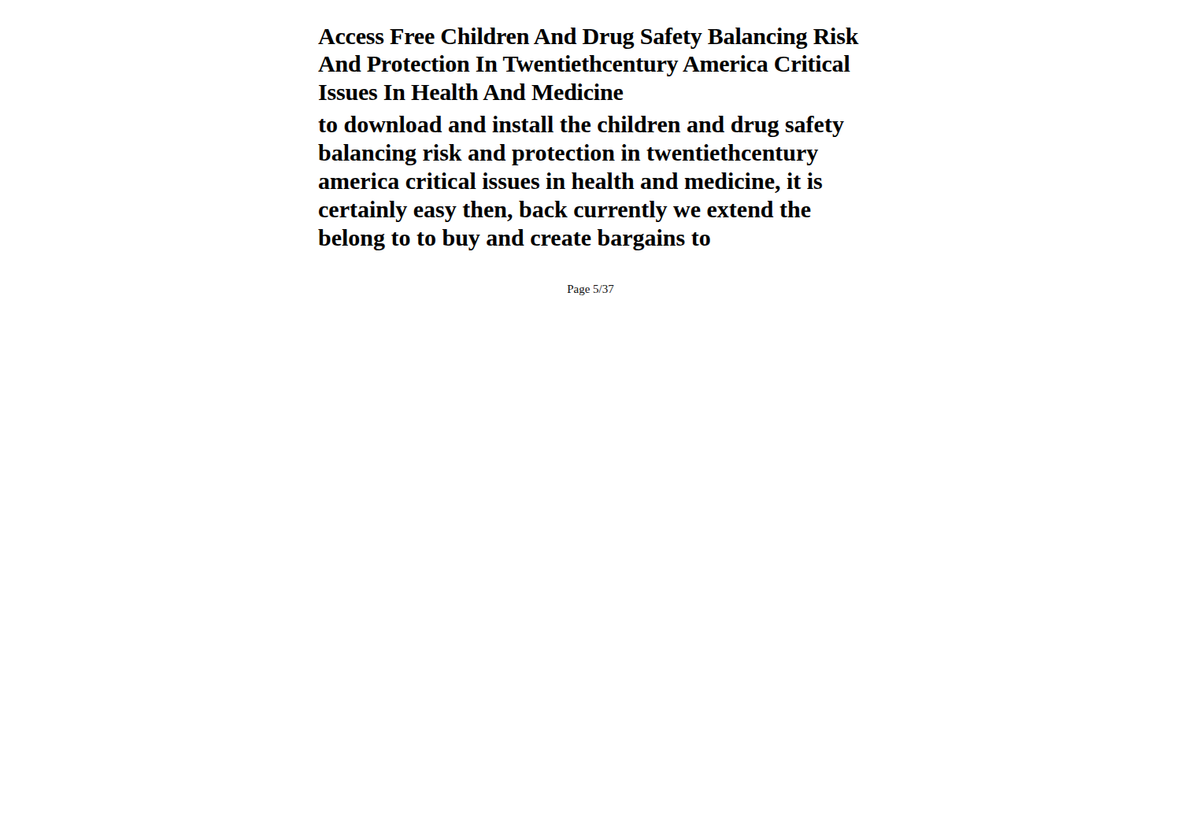Access Free Children And Drug Safety Balancing Risk And Protection In Twentiethcentury America Critical Issues In Health And Medicine
to download and install the children and drug safety balancing risk and protection in twentiethcentury america critical issues in health and medicine, it is certainly easy then, back currently we extend the belong to to buy and create bargains to
Page 5/37